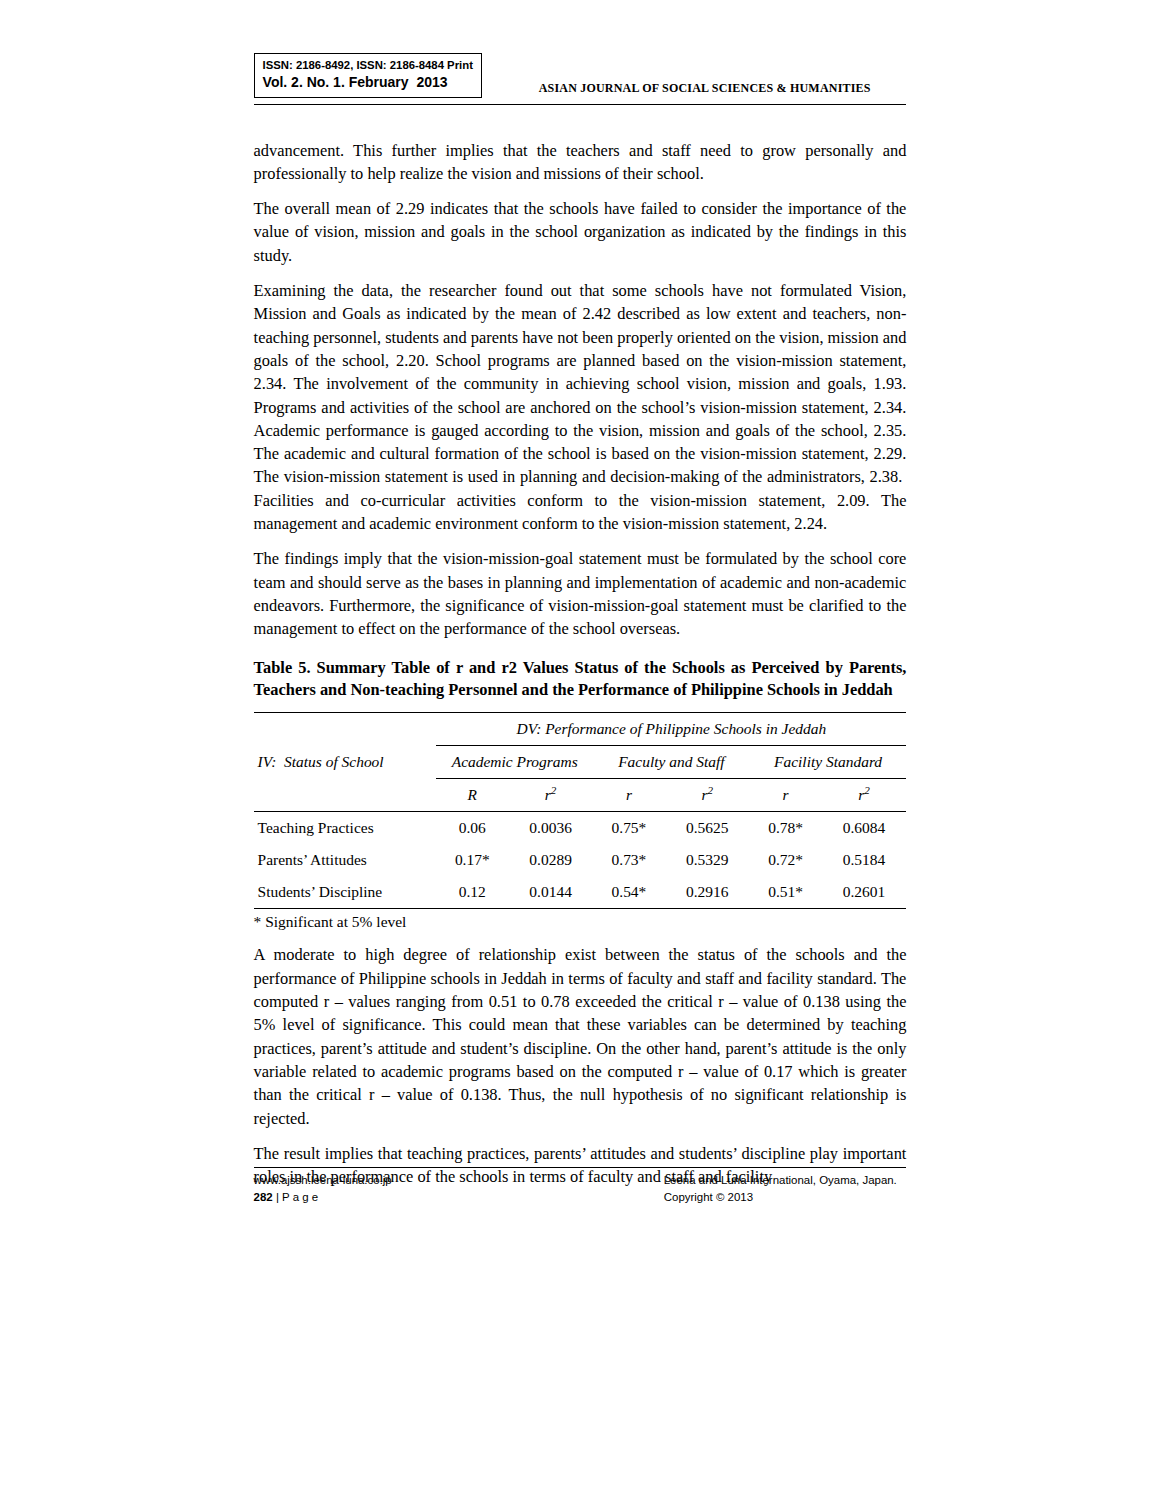ISSN: 2186-8492, ISSN: 2186-8484 Print
Vol. 2. No. 1. February 2013
ASIAN JOURNAL OF SOCIAL SCIENCES & HUMANITIES
advancement. This further implies that the teachers and staff need to grow personally and professionally to help realize the vision and missions of their school.
The overall mean of 2.29 indicates that the schools have failed to consider the importance of the value of vision, mission and goals in the school organization as indicated by the findings in this study.
Examining the data, the researcher found out that some schools have not formulated Vision, Mission and Goals as indicated by the mean of 2.42 described as low extent and teachers, non-teaching personnel, students and parents have not been properly oriented on the vision, mission and goals of the school, 2.20. School programs are planned based on the vision-mission statement, 2.34. The involvement of the community in achieving school vision, mission and goals, 1.93. Programs and activities of the school are anchored on the school’s vision-mission statement, 2.34. Academic performance is gauged according to the vision, mission and goals of the school, 2.35. The academic and cultural formation of the school is based on the vision-mission statement, 2.29. The vision-mission statement is used in planning and decision-making of the administrators, 2.38. Facilities and co-curricular activities conform to the vision-mission statement, 2.09. The management and academic environment conform to the vision-mission statement, 2.24.
The findings imply that the vision-mission-goal statement must be formulated by the school core team and should serve as the bases in planning and implementation of academic and non-academic endeavors. Furthermore, the significance of vision-mission-goal statement must be clarified to the management to effect on the performance of the school overseas.
Table 5. Summary Table of r and r2 Values Status of the Schools as Perceived by Parents, Teachers and Non-teaching Personnel and the Performance of Philippine Schools in Jeddah
| | DV: Performance of Philippine Schools in Jeddah |
| IV: Status of School | Academic Programs | Faculty and Staff | Facility Standard |
| | R | r 2 | r | r 2 | r | r 2 |
| Teaching Practices | 0.06 | 0.0036 | 0.75* | 0.5625 | 0.78* | 0.6084 |
| Parents’ Attitudes | 0.17* | 0.0289 | 0.73* | 0.5329 | 0.72* | 0.5184 |
| Students’ Discipline | 0.12 | 0.0144 | 0.54* | 0.2916 | 0.51* | 0.2601 |
* Significant at 5% level
A moderate to high degree of relationship exist between the status of the schools and the performance of Philippine schools in Jeddah in terms of faculty and staff and facility standard. The computed r – values ranging from 0.51 to 0.78 exceeded the critical r – value of 0.138 using the 5% level of significance. This could mean that these variables can be determined by teaching practices, parent’s attitude and student’s discipline. On the other hand, parent’s attitude is the only variable related to academic programs based on the computed r – value of 0.17 which is greater than the critical r – value of 0.138. Thus, the null hypothesis of no significant relationship is rejected.
The result implies that teaching practices, parents’ attitudes and students’ discipline play important roles in the performance of the schools in terms of faculty and staff and facility
www.ajssh.leena-luna.co.jp
282 | P a g e
Leena and Luna International, Oyama, Japan.
Copyright © 2013